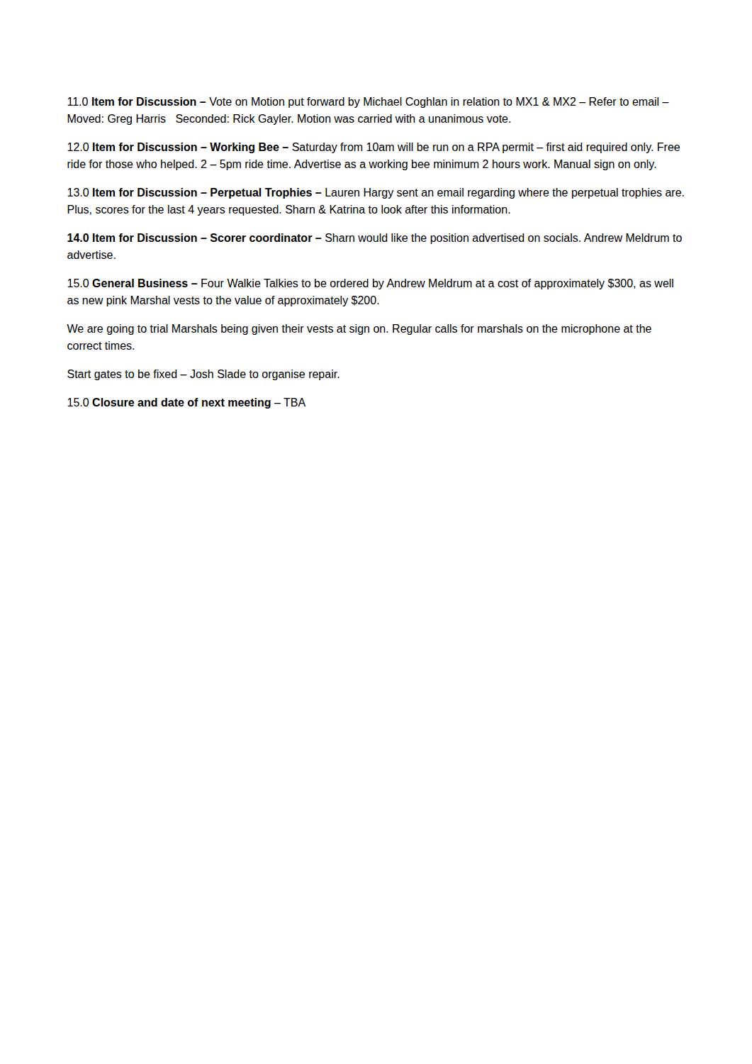11.0 Item for Discussion – Vote on Motion put forward by Michael Coghlan in relation to MX1 & MX2 – Refer to email – Moved: Greg Harris Seconded: Rick Gayler. Motion was carried with a unanimous vote.
12.0 Item for Discussion – Working Bee – Saturday from 10am will be run on a RPA permit – first aid required only. Free ride for those who helped. 2 – 5pm ride time. Advertise as a working bee minimum 2 hours work. Manual sign on only.
13.0 Item for Discussion – Perpetual Trophies – Lauren Hargy sent an email regarding where the perpetual trophies are. Plus, scores for the last 4 years requested. Sharn & Katrina to look after this information.
14.0 Item for Discussion – Scorer coordinator – Sharn would like the position advertised on socials. Andrew Meldrum to advertise.
15.0 General Business – Four Walkie Talkies to be ordered by Andrew Meldrum at a cost of approximately $300, as well as new pink Marshal vests to the value of approximately $200.
We are going to trial Marshals being given their vests at sign on. Regular calls for marshals on the microphone at the correct times.
Start gates to be fixed – Josh Slade to organise repair.
15.0 Closure and date of next meeting – TBA